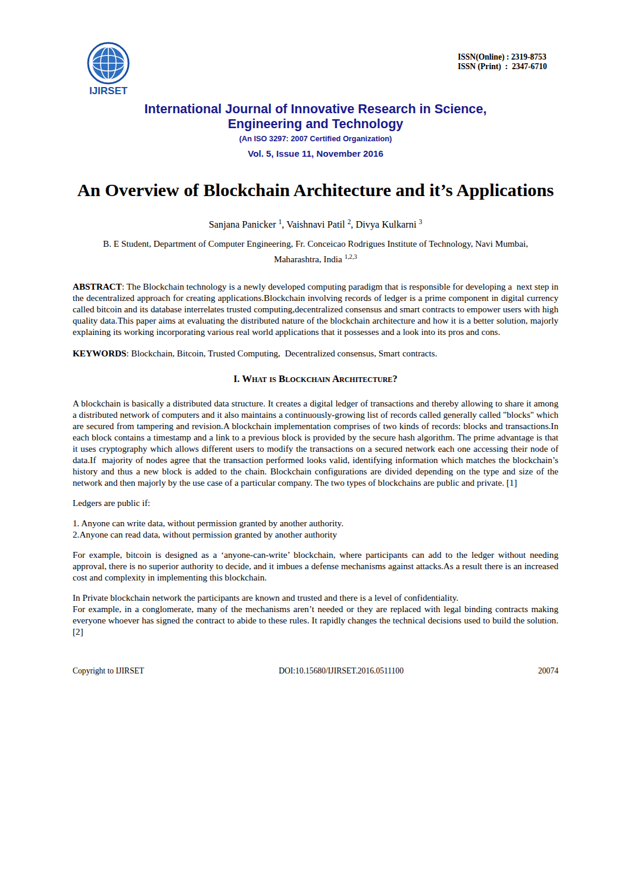IJIRSET
ISSN(Online) : 2319-8753
ISSN (Print) : 2347-6710
International Journal of Innovative Research in Science,
Engineering and Technology
(An ISO 3297: 2007 Certified Organization)
Vol. 5, Issue 11, November 2016
An Overview of Blockchain Architecture and it’s Applications
Sanjana Panicker 1, Vaishnavi Patil 2, Divya Kulkarni 3
B. E Student, Department of Computer Engineering, Fr. Conceicao Rodrigues Institute of Technology, Navi Mumbai,
Maharashtra, India 1,2,3
ABSTRACT: The Blockchain technology is a newly developed computing paradigm that is responsible for developing a next step in the decentralized approach for creating applications.Blockchain involving records of ledger is a prime component in digital currency called bitcoin and its database interrelates trusted computing,decentralized consensus and smart contracts to empower users with high quality data.This paper aims at evaluating the distributed nature of the blockchain architecture and how it is a better solution, majorly explaining its working incorporating various real world applications that it possesses and a look into its pros and cons.
KEYWORDS: Blockchain, Bitcoin, Trusted Computing, Decentralized consensus, Smart contracts.
I. What is Blockchain Architecture?
A blockchain is basically a distributed data structure. It creates a digital ledger of transactions and thereby allowing to share it among a distributed network of computers and it also maintains a continuously-growing list of records called generally called "blocks" which are secured from tampering and revision.A blockchain implementation comprises of two kinds of records: blocks and transactions.In each block contains a timestamp and a link to a previous block is provided by the secure hash algorithm. The prime advantage is that it uses cryptography which allows different users to modify the transactions on a secured network each one accessing their node of data.If majority of nodes agree that the transaction performed looks valid, identifying information which matches the blockchain’s history and thus a new block is added to the chain. Blockchain configurations are divided depending on the type and size of the network and then majorly by the use case of a particular company. The two types of blockchains are public and private. [1]
Ledgers are public if:
1. Anyone can write data, without permission granted by another authority.
2.Anyone can read data, without permission granted by another authority
For example, bitcoin is designed as a ‘anyone-can-write’ blockchain, where participants can add to the ledger without needing approval, there is no superior authority to decide, and it imbues a defense mechanisms against attacks.As a result there is an increased cost and complexity in implementing this blockchain.
In Private blockchain network the participants are known and trusted and there is a level of confidentiality.
For example, in a conglomerate, many of the mechanisms aren’t needed or they are replaced with legal binding contracts making everyone whoever has signed the contract to abide to these rules. It rapidly changes the technical decisions used to build the solution. [2]
Copyright to IJIRSET
DOI:10.15680/IJIRSET.2016.0511100
20074